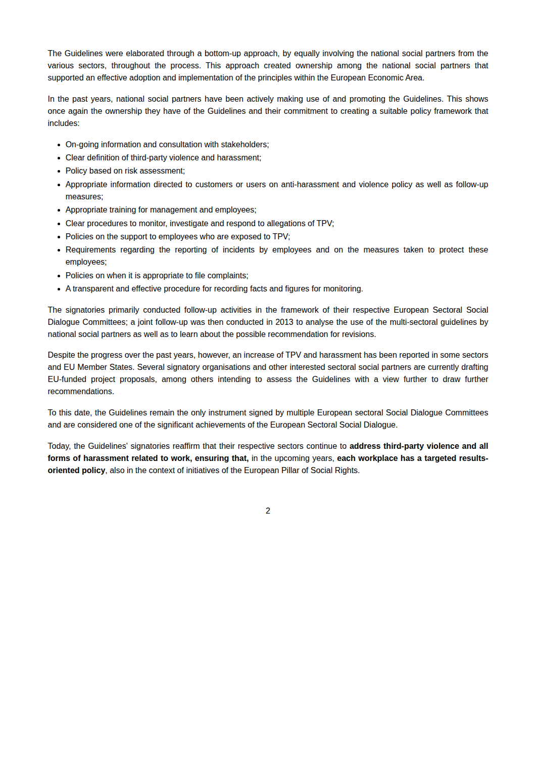The Guidelines were elaborated through a bottom-up approach, by equally involving the national social partners from the various sectors, throughout the process. This approach created ownership among the national social partners that supported an effective adoption and implementation of the principles within the European Economic Area.
In the past years, national social partners have been actively making use of and promoting the Guidelines. This shows once again the ownership they have of the Guidelines and their commitment to creating a suitable policy framework that includes:
On-going information and consultation with stakeholders;
Clear definition of third-party violence and harassment;
Policy based on risk assessment;
Appropriate information directed to customers or users on anti-harassment and violence policy as well as follow-up measures;
Appropriate training for management and employees;
Clear procedures to monitor, investigate and respond to allegations of TPV;
Policies on the support to employees who are exposed to TPV;
Requirements regarding the reporting of incidents by employees and on the measures taken to protect these employees;
Policies on when it is appropriate to file complaints;
A transparent and effective procedure for recording facts and figures for monitoring.
The signatories primarily conducted follow-up activities in the framework of their respective European Sectoral Social Dialogue Committees; a joint follow-up was then conducted in 2013 to analyse the use of the multi-sectoral guidelines by national social partners as well as to learn about the possible recommendation for revisions.
Despite the progress over the past years, however, an increase of TPV and harassment has been reported in some sectors and EU Member States. Several signatory organisations and other interested sectoral social partners are currently drafting EU-funded project proposals, among others intending to assess the Guidelines with a view further to draw further recommendations.
To this date, the Guidelines remain the only instrument signed by multiple European sectoral Social Dialogue Committees and are considered one of the significant achievements of the European Sectoral Social Dialogue.
Today, the Guidelines' signatories reaffirm that their respective sectors continue to address third-party violence and all forms of harassment related to work, ensuring that, in the upcoming years, each workplace has a targeted results-oriented policy, also in the context of initiatives of the European Pillar of Social Rights.
2